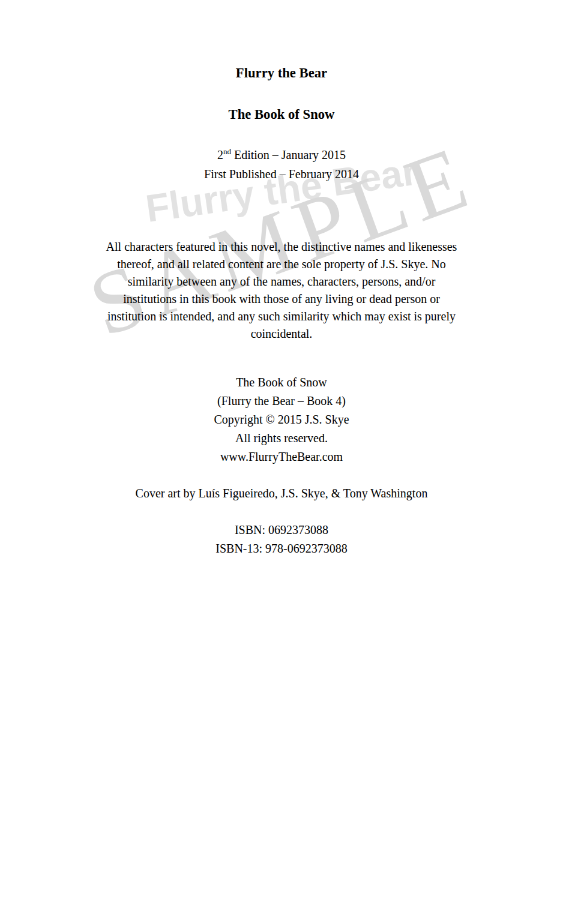Flurry the Bear
SAMPLE
Flurry the Bear
The Book of Snow
2nd Edition – January 2015
First Published – February 2014
All characters featured in this novel, the distinctive names and likenesses thereof, and all related content are the sole property of J.S. Skye. No similarity between any of the names, characters, persons, and/or institutions in this book with those of any living or dead person or institution is intended, and any such similarity which may exist is purely coincidental.
The Book of Snow
(Flurry the Bear – Book 4)
Copyright © 2015 J.S. Skye
All rights reserved.
www.FlurryTheBear.com
Cover art by Luís Figueiredo, J.S. Skye, & Tony Washington
ISBN: 0692373088
ISBN-13: 978-0692373088